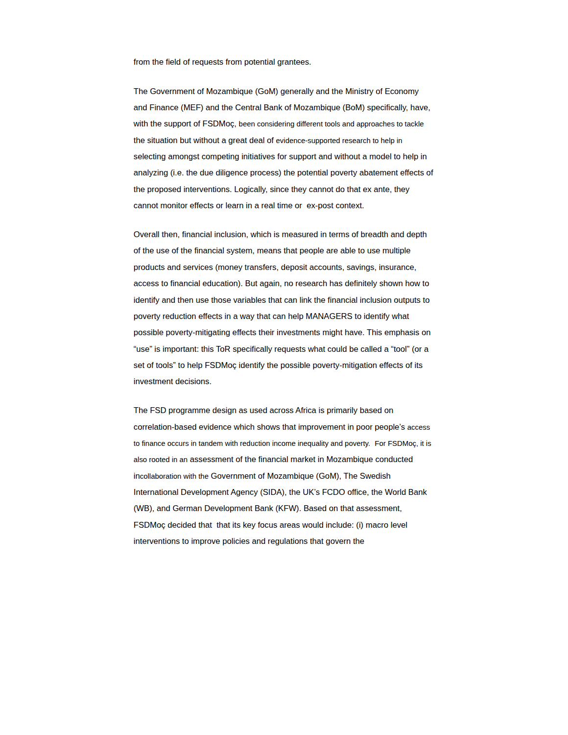from the field of requests from potential grantees.
The Government of Mozambique (GoM) generally and the Ministry of Economy and Finance (MEF) and the Central Bank of Mozambique (BoM) specifically, have, with the support of FSDMoç, been considering different tools and approaches to tackle the situation but without a great deal of evidence-supported research to help in selecting amongst competing initiatives for support and without a model to help in analyzing (i.e. the due diligence process) the potential poverty abatement effects of the proposed interventions. Logically, since they cannot do that ex ante, they cannot monitor effects or learn in a real time or ex-post context.
Overall then, financial inclusion, which is measured in terms of breadth and depth of the use of the financial system, means that people are able to use multiple products and services (money transfers, deposit accounts, savings, insurance, access to financial education). But again, no research has definitely shown how to identify and then use those variables that can link the financial inclusion outputs to poverty reduction effects in a way that can help MANAGERS to identify what possible poverty-mitigating effects their investments might have. This emphasis on “use” is important: this ToR specifically requests what could be called a “tool” (or a set of tools” to help FSDMoç identify the possible poverty-mitigation effects of its investment decisions.
The FSD programme design as used across Africa is primarily based on correlation-based evidence which shows that improvement in poor people’s access to finance occurs in tandem with reduction income inequality and poverty. For FSDMoç, it is also rooted in an assessment of the financial market in Mozambique conducted incollaboration with the Government of Mozambique (GoM), The Swedish International Development Agency (SIDA), the UK’s FCDO office, the World Bank (WB), and German Development Bank (KFW). Based on that assessment, FSDMoç decided that that its key focus areas would include: (i) macro level interventions to improve policies and regulations that govern the